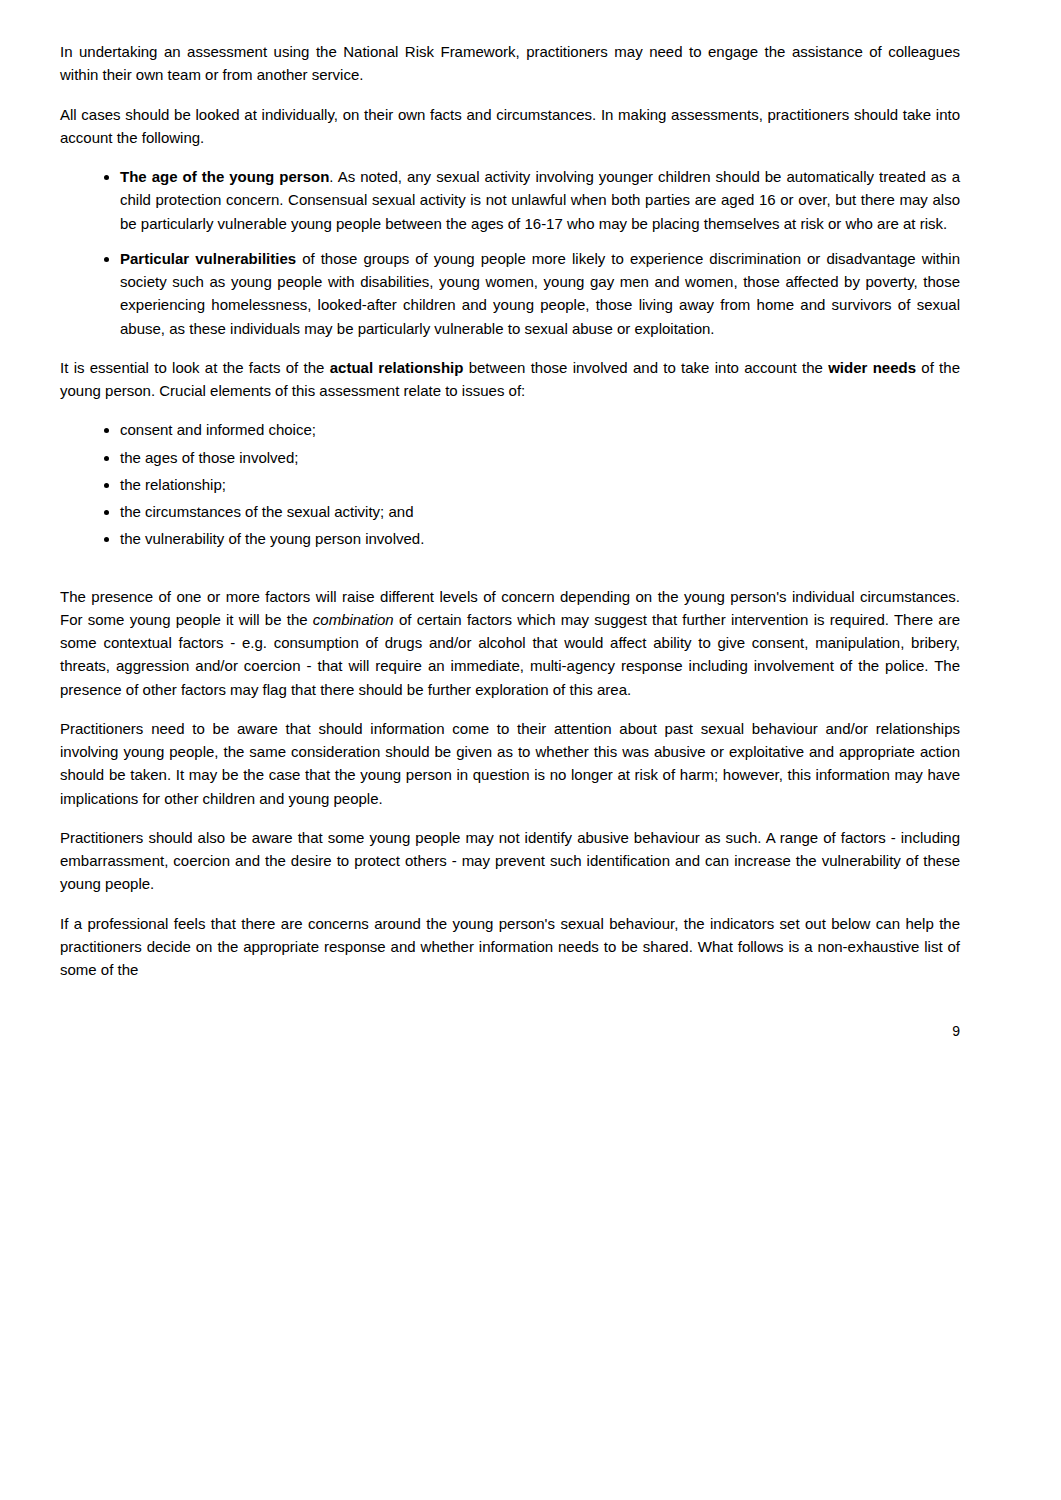In undertaking an assessment using the National Risk Framework, practitioners may need to engage the assistance of colleagues within their own team or from another service.
All cases should be looked at individually, on their own facts and circumstances. In making assessments, practitioners should take into account the following.
The age of the young person. As noted, any sexual activity involving younger children should be automatically treated as a child protection concern. Consensual sexual activity is not unlawful when both parties are aged 16 or over, but there may also be particularly vulnerable young people between the ages of 16-17 who may be placing themselves at risk or who are at risk.
Particular vulnerabilities of those groups of young people more likely to experience discrimination or disadvantage within society such as young people with disabilities, young women, young gay men and women, those affected by poverty, those experiencing homelessness, looked-after children and young people, those living away from home and survivors of sexual abuse, as these individuals may be particularly vulnerable to sexual abuse or exploitation.
It is essential to look at the facts of the actual relationship between those involved and to take into account the wider needs of the young person. Crucial elements of this assessment relate to issues of:
consent and informed choice;
the ages of those involved;
the relationship;
the circumstances of the sexual activity; and
the vulnerability of the young person involved.
The presence of one or more factors will raise different levels of concern depending on the young person's individual circumstances. For some young people it will be the combination of certain factors which may suggest that further intervention is required. There are some contextual factors - e.g. consumption of drugs and/or alcohol that would affect ability to give consent, manipulation, bribery, threats, aggression and/or coercion - that will require an immediate, multi-agency response including involvement of the police. The presence of other factors may flag that there should be further exploration of this area.
Practitioners need to be aware that should information come to their attention about past sexual behaviour and/or relationships involving young people, the same consideration should be given as to whether this was abusive or exploitative and appropriate action should be taken. It may be the case that the young person in question is no longer at risk of harm; however, this information may have implications for other children and young people.
Practitioners should also be aware that some young people may not identify abusive behaviour as such. A range of factors - including embarrassment, coercion and the desire to protect others - may prevent such identification and can increase the vulnerability of these young people.
If a professional feels that there are concerns around the young person's sexual behaviour, the indicators set out below can help the practitioners decide on the appropriate response and whether information needs to be shared. What follows is a non-exhaustive list of some of the
9